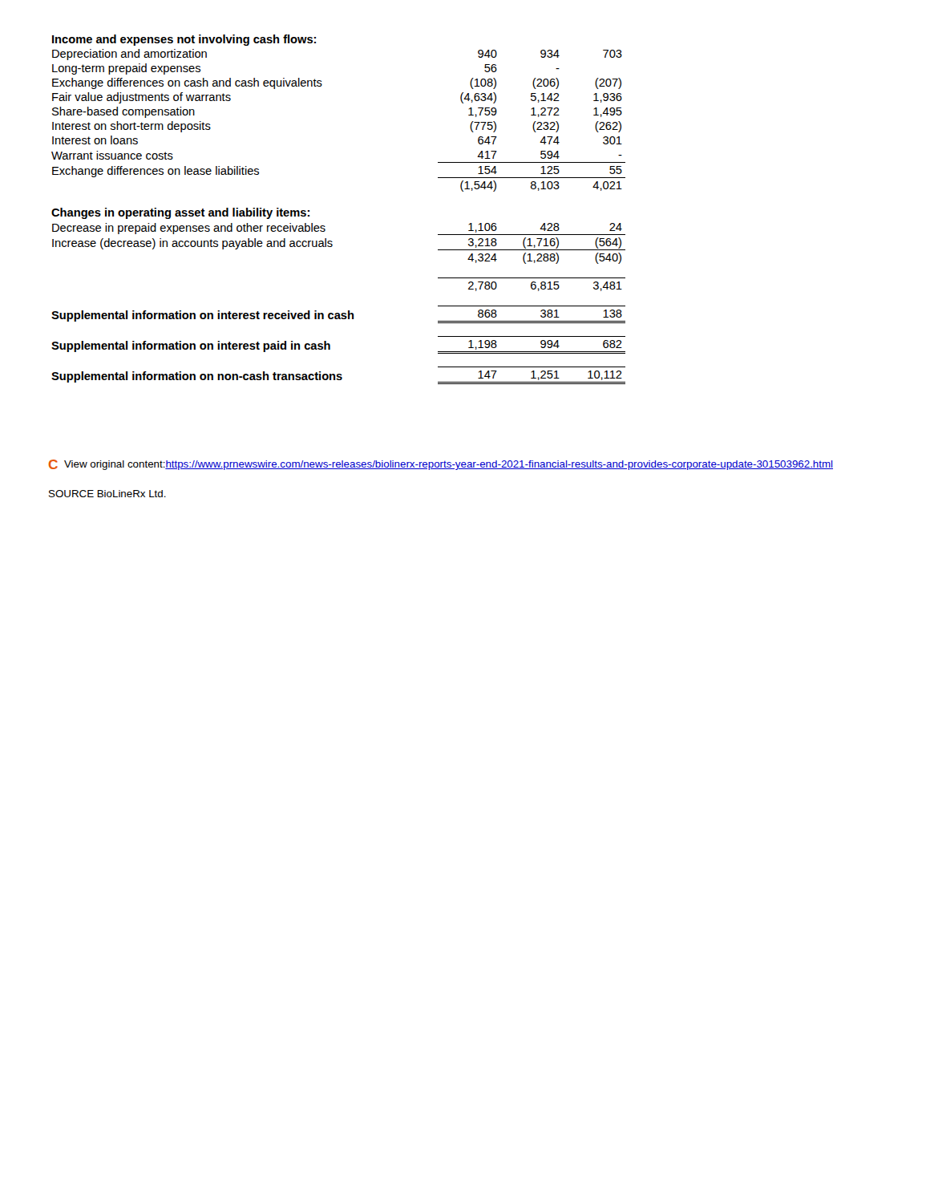| Income and expenses not involving cash flows: | | | |
| Depreciation and amortization | 940 | 934 | 703 |
| Long-term prepaid expenses | 56 | - | |
| Exchange differences on cash and cash equivalents | (108) | (206) | (207) |
| Fair value adjustments of warrants | (4,634) | 5,142 | 1,936 |
| Share-based compensation | 1,759 | 1,272 | 1,495 |
| Interest on short-term deposits | (775) | (232) | (262) |
| Interest on loans | 647 | 474 | 301 |
| Warrant issuance costs | 417 | 594 | - |
| Exchange differences on lease liabilities | 154 | 125 | 55 |
| | (1,544) | 8,103 | 4,021 |
| Changes in operating asset and liability items: | | | |
| Decrease in prepaid expenses and other receivables | 1,106 | 428 | 24 |
| Increase (decrease) in accounts payable and accruals | 3,218 | (1,716) | (564) |
| | 4,324 | (1,288) | (540) |
| | 2,780 | 6,815 | 3,481 |
| Supplemental information on interest received in cash | 868 | 381 | 138 |
| Supplemental information on interest paid in cash | 1,198 | 994 | 682 |
| Supplemental information on non-cash transactions | 147 | 1,251 | 10,112 |
C View original content:https://www.prnewswire.com/news-releases/biolinerx-reports-year-end-2021-financial-results-and-provides-corporate-update-301503962.html
SOURCE BioLineRx Ltd.